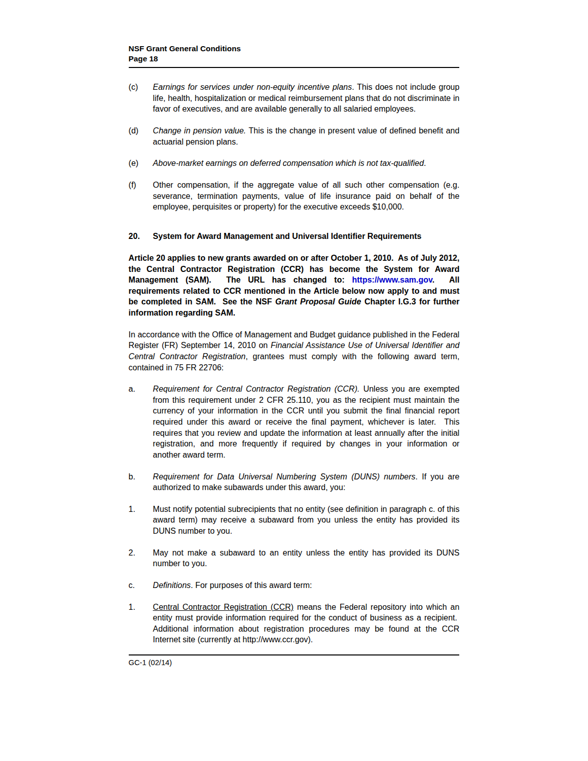NSF Grant General Conditions
Page 18
(c)
Earnings for services under non-equity incentive plans. This does not include group life, health, hospitalization or medical reimbursement plans that do not discriminate in favor of executives, and are available generally to all salaried employees.
(d)
Change in pension value. This is the change in present value of defined benefit and actuarial pension plans.
(e)
Above-market earnings on deferred compensation which is not tax-qualified.
(f)
Other compensation, if the aggregate value of all such other compensation (e.g. severance, termination payments, value of life insurance paid on behalf of the employee, perquisites or property) for the executive exceeds $10,000.
20.
System for Award Management and Universal Identifier Requirements
Article 20 applies to new grants awarded on or after October 1, 2010. As of July 2012, the Central Contractor Registration (CCR) has become the System for Award Management (SAM). The URL has changed to: https://www.sam.gov. All requirements related to CCR mentioned in the Article below now apply to and must be completed in SAM. See the NSF Grant Proposal Guide Chapter I.G.3 for further information regarding SAM.
In accordance with the Office of Management and Budget guidance published in the Federal Register (FR) September 14, 2010 on Financial Assistance Use of Universal Identifier and Central Contractor Registration, grantees must comply with the following award term, contained in 75 FR 22706:
a.
Requirement for Central Contractor Registration (CCR). Unless you are exempted from this requirement under 2 CFR 25.110, you as the recipient must maintain the currency of your information in the CCR until you submit the final financial report required under this award or receive the final payment, whichever is later. This requires that you review and update the information at least annually after the initial registration, and more frequently if required by changes in your information or another award term.
b.
Requirement for Data Universal Numbering System (DUNS) numbers. If you are authorized to make subawards under this award, you:
1.
Must notify potential subrecipients that no entity (see definition in paragraph c. of this award term) may receive a subaward from you unless the entity has provided its DUNS number to you.
2.
May not make a subaward to an entity unless the entity has provided its DUNS number to you.
c.
Definitions. For purposes of this award term:
1.
Central Contractor Registration (CCR) means the Federal repository into which an entity must provide information required for the conduct of business as a recipient. Additional information about registration procedures may be found at the CCR Internet site (currently at http://www.ccr.gov).
GC-1 (02/14)